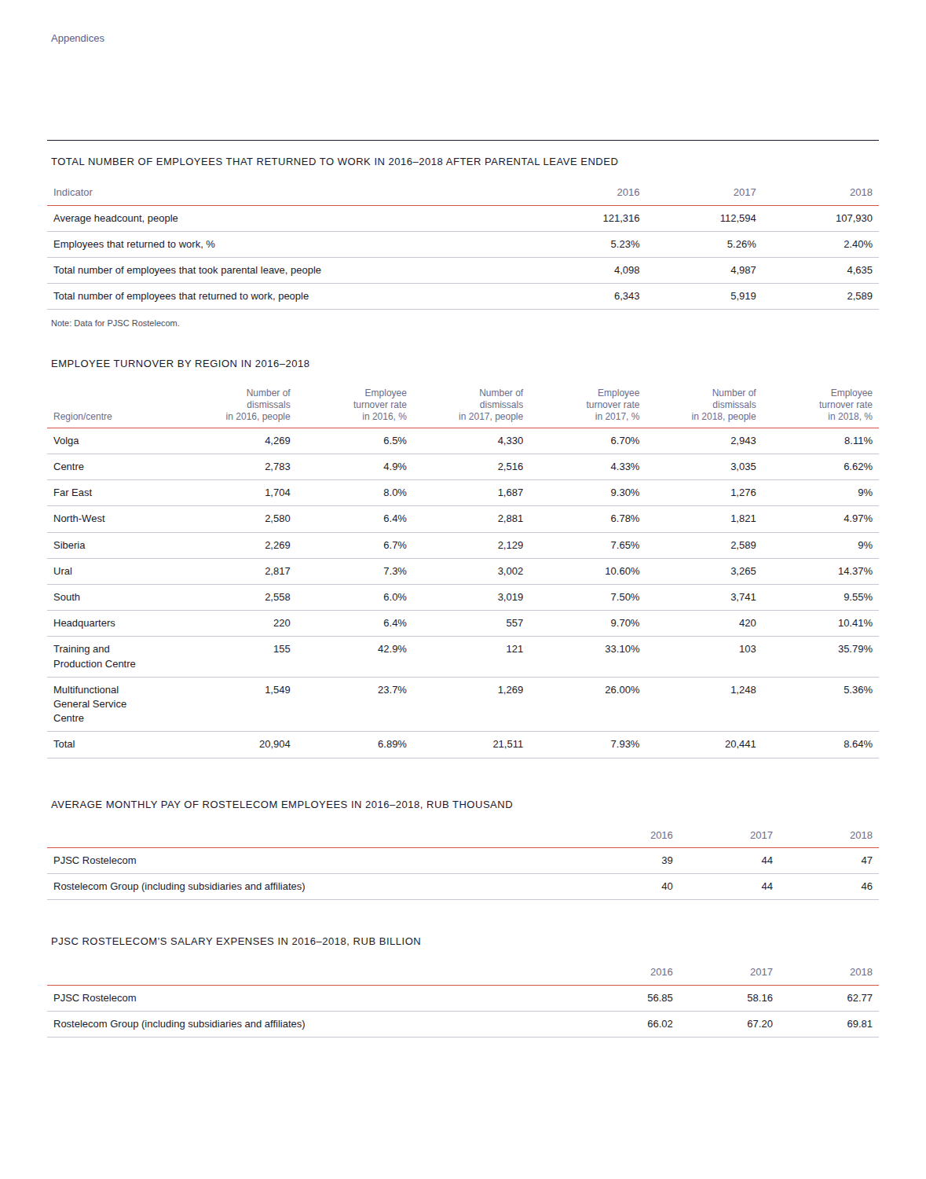Appendices
Total number of employees that returned to work in 2016–2018 after parental leave ended
| Indicator | 2016 | 2017 | 2018 |
| --- | --- | --- | --- |
| Average headcount, people | 121,316 | 112,594 | 107,930 |
| Employees that returned to work, % | 5.23% | 5.26% | 2.40% |
| Total number of employees that took parental leave, people | 4,098 | 4,987 | 4,635 |
| Total number of employees that returned to work, people | 6,343 | 5,919 | 2,589 |
Note: Data for PJSC Rostelecom.
Employee turnover by region in 2016–2018
| Region/centre | Number of dismissals in 2016, people | Employee turnover rate in 2016, % | Number of dismissals in 2017, people | Employee turnover rate in 2017, % | Number of dismissals in 2018, people | Employee turnover rate in 2018, % |
| --- | --- | --- | --- | --- | --- | --- |
| Volga | 4,269 | 6.5% | 4,330 | 6.70% | 2,943 | 8.11% |
| Centre | 2,783 | 4.9% | 2,516 | 4.33% | 3,035 | 6.62% |
| Far East | 1,704 | 8.0% | 1,687 | 9.30% | 1,276 | 9% |
| North-West | 2,580 | 6.4% | 2,881 | 6.78% | 1,821 | 4.97% |
| Siberia | 2,269 | 6.7% | 2,129 | 7.65% | 2,589 | 9% |
| Ural | 2,817 | 7.3% | 3,002 | 10.60% | 3,265 | 14.37% |
| South | 2,558 | 6.0% | 3,019 | 7.50% | 3,741 | 9.55% |
| Headquarters | 220 | 6.4% | 557 | 9.70% | 420 | 10.41% |
| Training and Production Centre | 155 | 42.9% | 121 | 33.10% | 103 | 35.79% |
| Multifunctional General Service Centre | 1,549 | 23.7% | 1,269 | 26.00% | 1,248 | 5.36% |
| Total | 20,904 | 6.89% | 21,511 | 7.93% | 20,441 | 8.64% |
Average monthly pay of Rostelecom employees in 2016–2018, RUB thousand
| | 2016 | 2017 | 2018 |
| --- | --- | --- | --- |
| PJSC Rostelecom | 39 | 44 | 47 |
| Rostelecom Group (including subsidiaries and affiliates) | 40 | 44 | 46 |
PJSC Rostelecom's salary expenses in 2016–2018, RUB billion
| | 2016 | 2017 | 2018 |
| --- | --- | --- | --- |
| PJSC Rostelecom | 56.85 | 58.16 | 62.77 |
| Rostelecom Group (including subsidiaries and affiliates) | 66.02 | 67.20 | 69.81 |